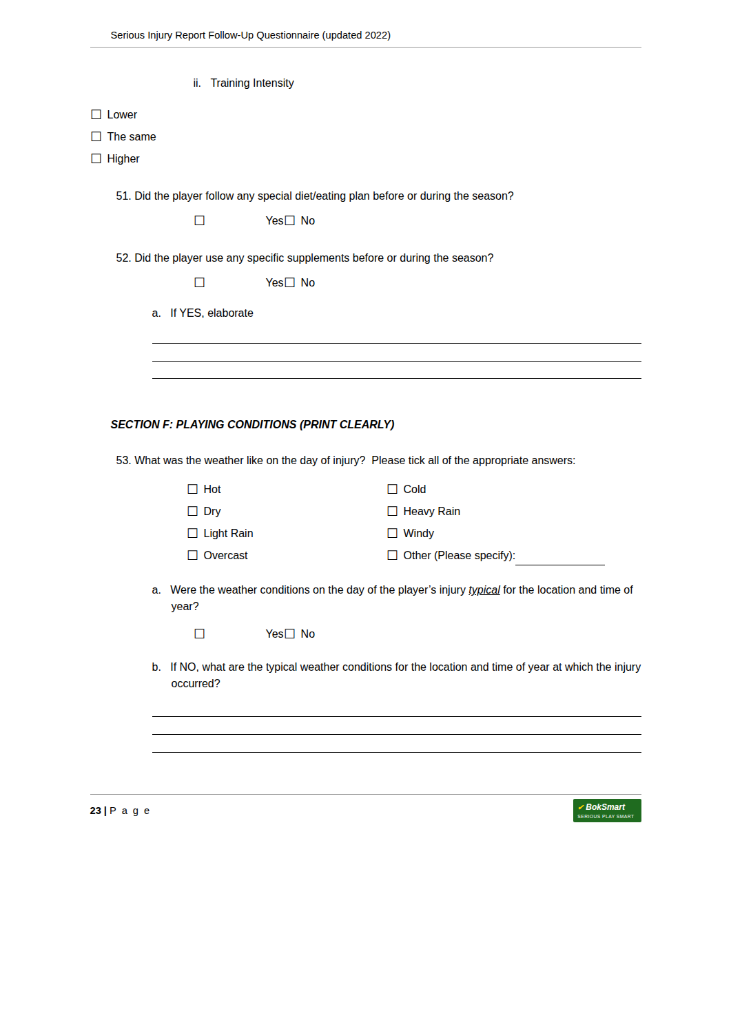Serious Injury Report Follow-Up Questionnaire (updated 2022)
ii. Training Intensity
Lower
The same
Higher
51. Did the player follow any special diet/eating plan before or during the season?
Yes No
52. Did the player use any specific supplements before or during the season?
Yes No
a. If YES, elaborate
SECTION F: PLAYING CONDITIONS (PRINT CLEARLY)
53. What was the weather like on the day of injury? Please tick all of the appropriate answers:
| Hot | Cold |
| Dry | Heavy Rain |
| Light Rain | Windy |
| Overcast | Other (Please specify): |
a. Were the weather conditions on the day of the player’s injury typical for the location and time of year?
Yes No
b. If NO, what are the typical weather conditions for the location and time of year at which the injury occurred?
23 | P a g e
BokSmartSERIOUS PLAY SMART